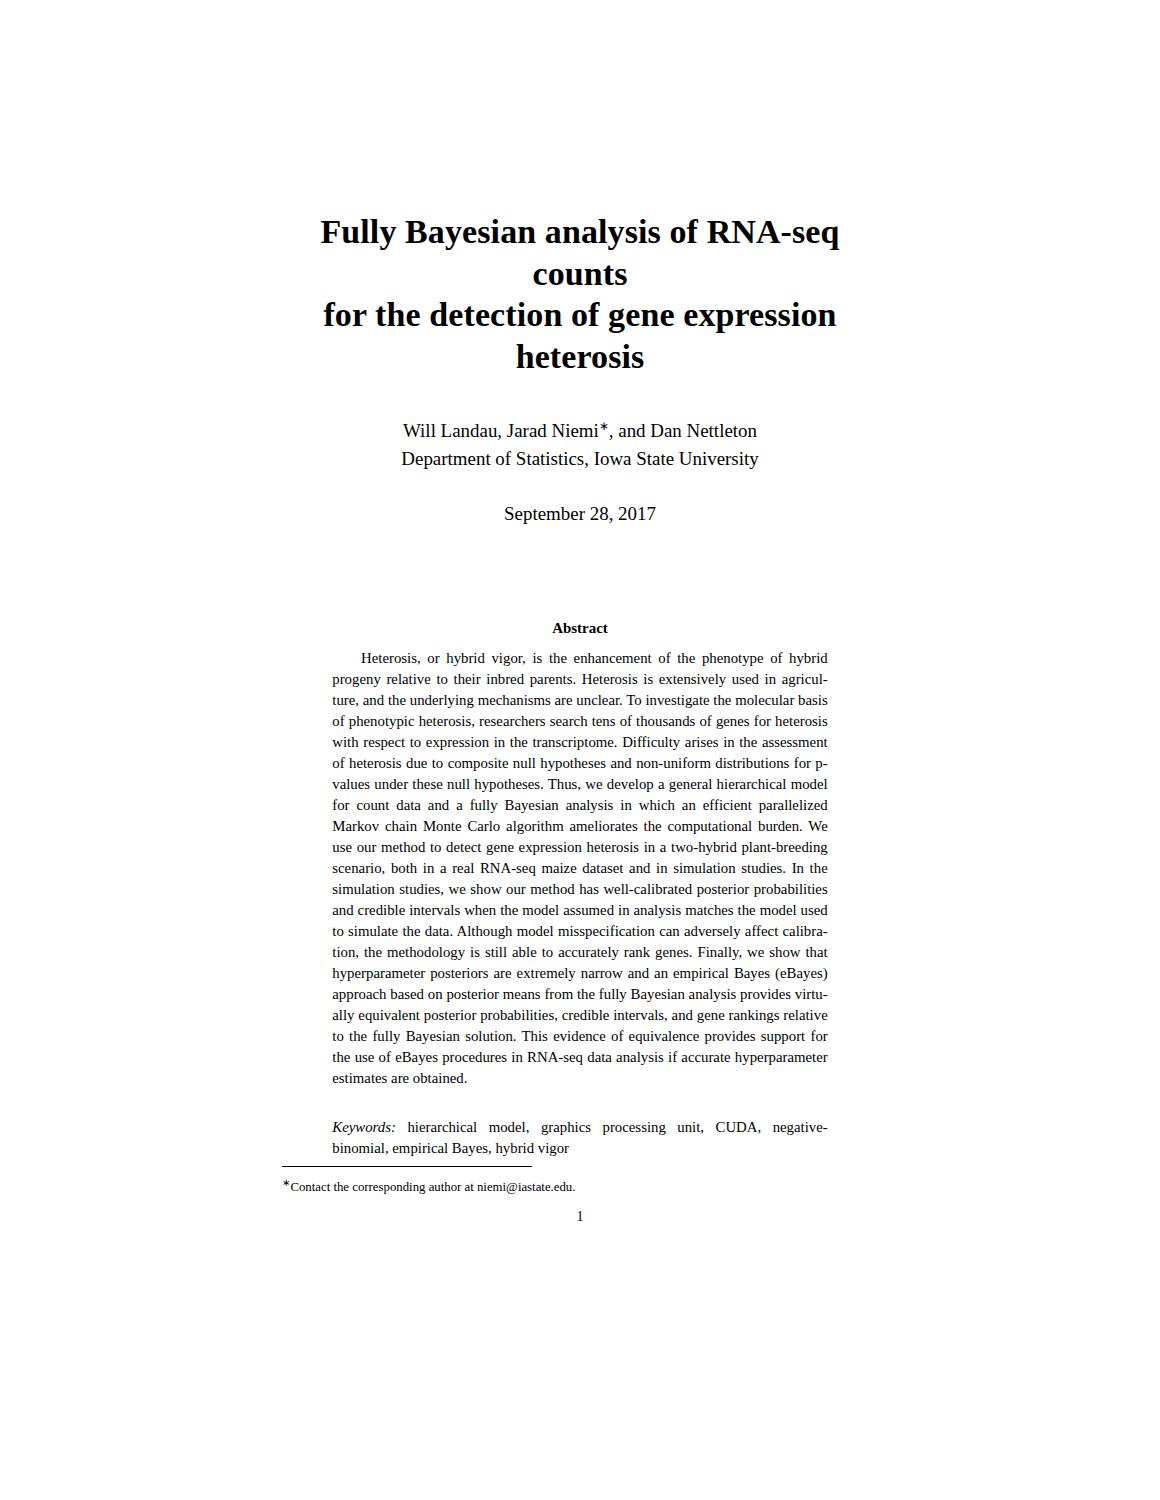Fully Bayesian analysis of RNA-seq counts
for the detection of gene expression heterosis
Will Landau, Jarad Niemi∗, and Dan Nettleton
Department of Statistics, Iowa State University
September 28, 2017
Abstract
Heterosis, or hybrid vigor, is the enhancement of the phenotype of hybrid progeny relative to their inbred parents. Heterosis is extensively used in agriculture, and the underlying mechanisms are unclear. To investigate the molecular basis of phenotypic heterosis, researchers search tens of thousands of genes for heterosis with respect to expression in the transcriptome. Difficulty arises in the assessment of heterosis due to composite null hypotheses and non-uniform distributions for p-values under these null hypotheses. Thus, we develop a general hierarchical model for count data and a fully Bayesian analysis in which an efficient parallelized Markov chain Monte Carlo algorithm ameliorates the computational burden. We use our method to detect gene expression heterosis in a two-hybrid plant-breeding scenario, both in a real RNA-seq maize dataset and in simulation studies. In the simulation studies, we show our method has well-calibrated posterior probabilities and credible intervals when the model assumed in analysis matches the model used to simulate the data. Although model misspecification can adversely affect calibration, the methodology is still able to accurately rank genes. Finally, we show that hyperparameter posteriors are extremely narrow and an empirical Bayes (eBayes) approach based on posterior means from the fully Bayesian analysis provides virtually equivalent posterior probabilities, credible intervals, and gene rankings relative to the fully Bayesian solution. This evidence of equivalence provides support for the use of eBayes procedures in RNA-seq data analysis if accurate hyperparameter estimates are obtained.
Keywords: hierarchical model, graphics processing unit, CUDA, negative-binomial, empirical Bayes, hybrid vigor
∗Contact the corresponding author at niemi@iastate.edu.
1